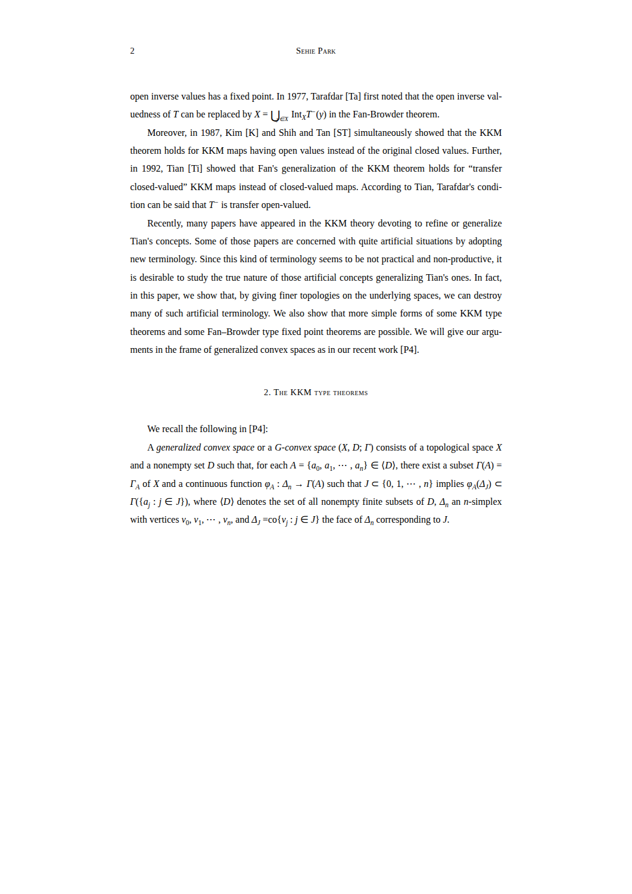2 Sehie Park
open inverse values has a fixed point. In 1977, Tarafdar [Ta] first noted that the open inverse valuedness of T can be replaced by X = ⋃y∈X IntXT−(y) in the Fan-Browder theorem.
Moreover, in 1987, Kim [K] and Shih and Tan [ST] simultaneously showed that the KKM theorem holds for KKM maps having open values instead of the original closed values. Further, in 1992, Tian [Ti] showed that Fan's generalization of the KKM theorem holds for “transfer closed-valued” KKM maps instead of closed-valued maps. According to Tian, Tarafdar's condition can be said that T− is transfer open-valued.
Recently, many papers have appeared in the KKM theory devoting to refine or generalize Tian's concepts. Some of those papers are concerned with quite artificial situations by adopting new terminology. Since this kind of terminology seems to be not practical and non-productive, it is desirable to study the true nature of those artificial concepts generalizing Tian's ones. In fact, in this paper, we show that, by giving finer topologies on the underlying spaces, we can destroy many of such artificial terminology. We also show that more simple forms of some KKM type theorems and some Fan–Browder type fixed point theorems are possible. We will give our arguments in the frame of generalized convex spaces as in our recent work [P4].
2. The KKM type theorems
We recall the following in [P4]:
A generalized convex space or a G-convex space (X, D; Γ) consists of a topological space X and a nonempty set D such that, for each A = {a0, a1, ⋯ , an} ∈ ⟨D⟩, there exist a subset Γ(A) = ΓA of X and a continuous function φA : Δn → Γ(A) such that J ⊂ {0, 1, ⋯ , n} implies φA(ΔJ) ⊂ Γ({aj : j ∈ J}), where ⟨D⟩ denotes the set of all nonempty finite subsets of D, Δn an n-simplex with vertices v0, v1, ⋯ , vn, and ΔJ =co{vj : j ∈ J} the face of Δn corresponding to J.